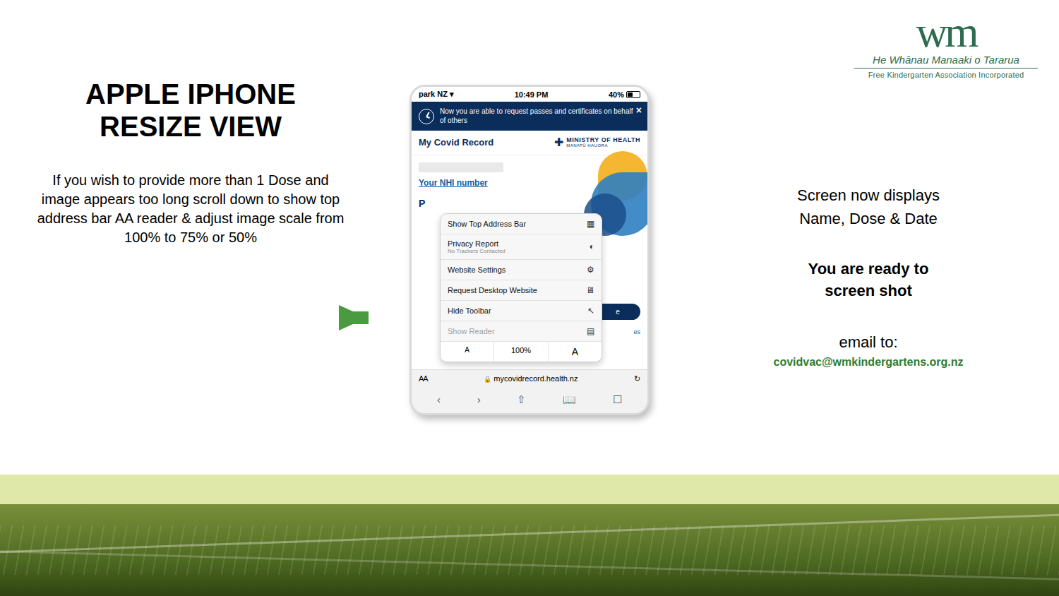wm
He Whānau Manaaki o Tararua
Free Kindergarten Association Incorporated
APPLE IPHONE
RESIZE VIEW
If you wish to provide more than 1 Dose and image appears too long scroll down to show top address bar AA reader & adjust image scale from 100% to 75% or 50%
park NZ ▾ 10:49 PM 40%
Now you are able to request passes and certificates on behalf of others ×
My Covid Record ✚ MINISTRY OF HEALTH MANATŪ HAUORA
Your NHI number
P
otearoa
vel
eas. This
ur
hin 24
Show Top Address Bar ▦
Privacy ReportNo Trackers Contacted ◐
Website Settings ⚙
Request Desktop Website 🖥
Hide Toolbar ↖
Show Reader ▤
A
100%
A
e
es
AA 🔒 mycovidrecord.health.nz ↻
‹ › ⇧ 📖 ☐
Screen now displays
Name, Dose & Date
You are ready to
screen shot
email to:
covidvac@wmkindergartens.org.nz